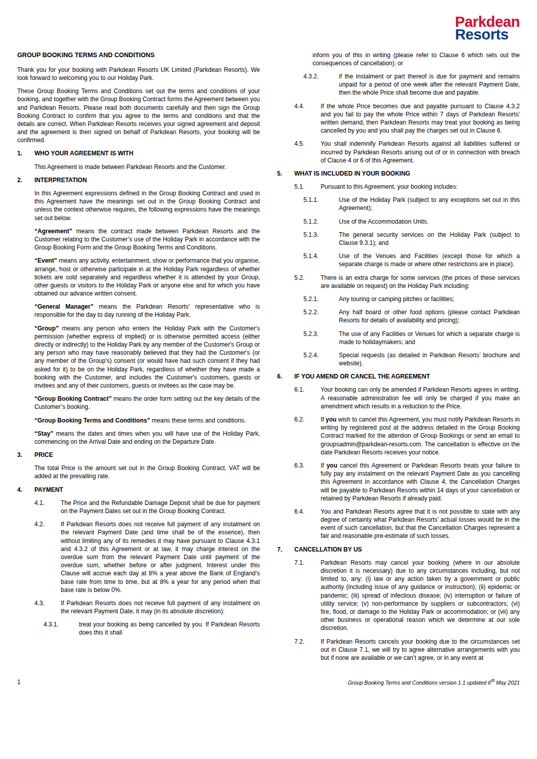Parkdean Resorts
Group Booking Terms and Conditions
Thank you for your booking with Parkdean Resorts UK Limited (Parkdean Resorts). We look forward to welcoming you to our Holiday Park.
These Group Booking Terms and Conditions set out the terms and conditions of your booking, and together with the Group Booking Contract forms the Agreement between you and Parkdean Resorts. Please read both documents carefully and then sign the Group Booking Contract to confirm that you agree to the terms and conditions and that the details are correct. When Parkdean Resorts receives your signed agreement and deposit and the agreement is then signed on behalf of Parkdean Resorts, your booking will be confirmed.
1.
Who your agreement is with
This Agreement is made between Parkdean Resorts and the Customer.
2.
Interpretation
In this Agreement expressions defined in the Group Booking Contract and used in this Agreement have the meanings set out in the Group Booking Contract and unless the context otherwise requires, the following expressions have the meanings set out below.
“Agreement” means the contract made between Parkdean Resorts and the Customer relating to the Customer’s use of the Holiday Park in accordance with the Group Booking Form and the Group Booking Terms and Conditions.
“Event” means any activity, entertainment, show or performance that you organise, arrange, host or otherwise participate in at the Holiday Park regardless of whether tickets are sold separately and regardless whether it is attended by your Group, other guests or visitors to the Holiday Park or anyone else and for which you have obtained our advance written consent.
“General Manager” means the Parkdean Resorts' representative who is responsible for the day to day running of the Holiday Park.
“Group” means any person who enters the Holiday Park with the Customer's permission (whether express of implied) or is otherwise permitted access (either directly or indirectly) to the Holiday Park by any member of the Customer's Group or any person who may have reasonably believed that they had the Customer's (or any member of the Group's) consent (or would have had such consent if they had asked for it) to be on the Holiday Park, regardless of whether they have made a booking with the Customer, and includes the Customer's customers, guests or invitees and any of their customers, guests or invitees as the case may be.
“Group Booking Contract” means the order form setting out the key details of the Customer’s booking.
“Group Booking Terms and Conditions” means these terms and conditions.
“Stay” means the dates and times when you will have use of the Holiday Park, commencing on the Arrival Date and ending on the Departure Date.
3.
Price
The total Price is the amount set out in the Group Booking Contract. VAT will be added at the prevailing rate.
4.
Payment
4.1.
The Price and the Refundable Damage Deposit shall be due for payment on the Payment Dates set out in the Group Booking Contract.
4.2.
If Parkdean Resorts does not receive full payment of any instalment on the relevant Payment Date (and time shall be of the essence), then without limiting any of its remedies it may have pursuant to Clause 4.3.1 and 4.3.2 of this Agreement or at law, it may charge interest on the overdue sum from the relevant Payment Date until payment of the overdue sum, whether before or after judgment. Interest under this Clause will accrue each day at 8% a year above the Bank of England’s base rate from time to time, but at 8% a year for any period when that base rate is below 0%.
4.3.
If Parkdean Resorts does not receive full payment of any instalment on the relevant Payment Date, it may (in its absolute discretion):
4.3.1.
treat your booking as being cancelled by you. If Parkdean Resorts does this it shall
inform you of this in writing (please refer to Clause 6 which sets out the consequences of cancellation); or
4.3.2.
if the instalment or part thereof is due for payment and remains unpaid for a period of one week after the relevant Payment Date, then the whole Price shall become due and payable.
4.4.
If the whole Price becomes due and payable pursuant to Clause 4.3.2 and you fail to pay the whole Price within 7 days of Parkdean Resorts' written demand, then Parkdean Resorts may treat your booking as being cancelled by you and you shall pay the charges set out in Clause 6.
4.5.
You shall indemnify Parkdean Resorts against all liabilities suffered or incurred by Parkdean Resorts arising out of or in connection with breach of Clause 4 or 6 of this Agreement.
5.
What is included in your booking
5.1.
Pursuant to this Agreement, your booking includes:
5.1.1.
Use of the Holiday Park (subject to any exceptions set out in this Agreement);
5.1.2.
Use of the Accommodation Units.
5.1.3.
The general security services on the Holiday Park (subject to Clause 9.3.1); and
5.1.4.
Use of the Venues and Facilities (except those for which a separate charge is made or where other restrictions are in place).
5.2.
There is an extra charge for some services (the prices of these services are available on request) on the Holiday Park including:
5.2.1.
Any touring or camping pitches or facilities;
5.2.2.
Any half board or other food options (please contact Parkdean Resorts for details of availability and pricing);
5.2.3.
The use of any Facilities or Venues for which a separate charge is made to holidaymakers; and
5.2.4.
Special requests (as detailed in Parkdean Resorts’ brochure and website).
6.
If you amend or cancel the agreement
6.1.
Your booking can only be amended if Parkdean Resorts agrees in writing. A reasonable administration fee will only be charged if you make an amendment which results in a reduction to the Price.
6.2.
If you wish to cancel this Agreement, you must notify Parkdean Resorts in writing by registered post at the address detailed in the Group Booking Contract marked for the attention of Group Bookings or send an email to groupsadmin@parkdean-resorts.com. The cancellation is effective on the date Parkdean Resorts receives your notice.
6.3.
If you cancel this Agreement or Parkdean Resorts treats your failure to fully pay any instalment on the relevant Payment Date as you cancelling this Agreement in accordance with Clause 4, the Cancellation Charges will be payable to Parkdean Resorts within 14 days of your cancellation or retained by Parkdean Resorts if already paid.
6.4.
You and Parkdean Resorts agree that it is not possible to state with any degree of certainty what Parkdean Resorts’ actual losses would be in the event of such cancellation, but that the Cancellation Charges represent a fair and reasonable pre-estimate of such losses.
7.
Cancellation by us
7.1.
Parkdean Resorts may cancel your booking (where in our absolute discretion it is necessary) due to any circumstances including, but not limited to, any: (i) law or any action taken by a government or public authority (including issue of any guidance or instruction); (ii) epidemic or pandemic; (iii) spread of infectious disease; (iv) interruption or failure of utility service; (v) non-performance by suppliers or subcontractors; (vi) fire, flood, or damage to the Holiday Park or accommodation; or (vii) any other business or operational reason which we determine at our sole discretion.
7.2.
If Parkdean Resorts cancels your booking due to the circumstances set out in Clause 7.1, we will try to agree alternative arrangements with you but if none are available or we can’t agree, or in any event at
1
Group Booking Terms and Conditions version 1.1 updated 6th May 2021